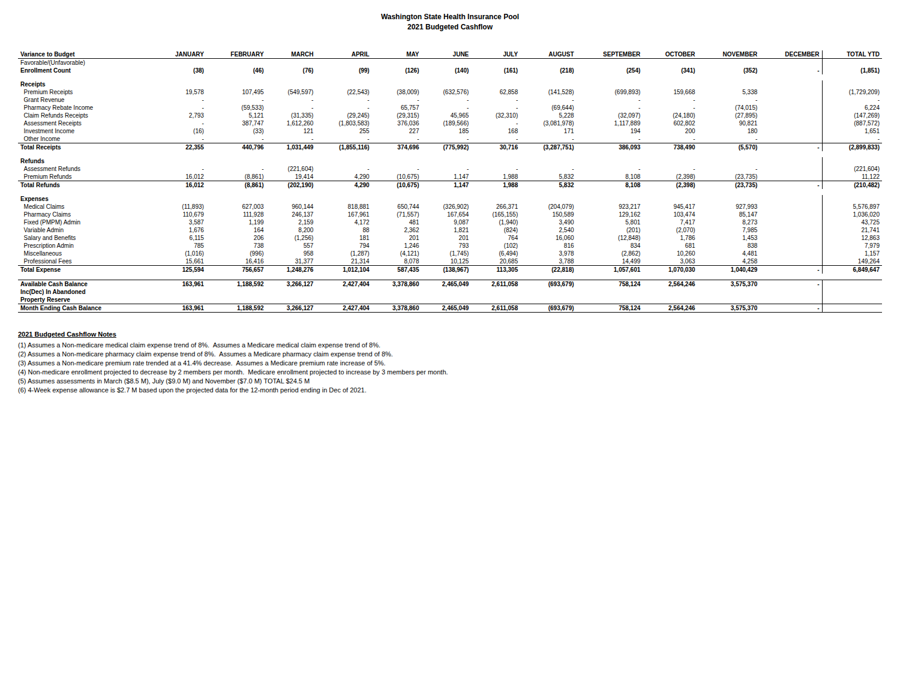Washington State Health Insurance Pool
2021 Budgeted Cashflow
| Variance to Budget | JANUARY | FEBRUARY | MARCH | APRIL | MAY | JUNE | JULY | AUGUST | SEPTEMBER | OCTOBER | NOVEMBER | DECEMBER | TOTAL YTD |
| --- | --- | --- | --- | --- | --- | --- | --- | --- | --- | --- | --- | --- | --- |
| Favorable/(Unfavorable) | | | | | | | | | | | | | |
| Enrollment Count | (38) | (46) | (76) | (99) | (126) | (140) | (161) | (218) | (254) | (341) | (352) | - | (1,851) |
| Receipts | | | | | | | | | | | | | |
| Premium Receipts | 19,578 | 107,495 | (549,597) | (22,543) | (38,009) | (632,576) | 62,858 | (141,528) | (699,893) | 159,668 | 5,338 | | (1,729,209) |
| Grant Revenue | - | - | - | - | - | - | - | - | - | - | - | | - |
| Pharmacy Rebate Income | - | (59,533) | - | - | 65,757 | - | - | (69,644) | - | - | (74,015) | | 6,224 |
| Claim Refunds Receipts | 2,793 | 5,121 | (31,335) | (29,245) | (29,315) | 45,965 | (32,310) | 5,228 | (32,097) | (24,180) | (27,895) | | (147,269) |
| Assessment Receipts | - | 387,747 | 1,612,260 | (1,803,583) | 376,036 | (189,566) | - | (3,081,978) | 1,117,889 | 602,802 | 90,821 | | (887,572) |
| Investment Income | (16) | (33) | 121 | 255 | 227 | 185 | 168 | 171 | 194 | 200 | 180 | | 1,651 |
| Other Income | - | - | - | - | - | - | - | - | - | - | - | | - |
| Total Receipts | 22,355 | 440,796 | 1,031,449 | (1,855,116) | 374,696 | (775,992) | 30,716 | (3,287,751) | 386,093 | 738,490 | (5,570) | - | (2,899,833) |
| Refunds | | | | | | | | | | | | | |
| Assessment Refunds | - | - | (221,604) | - | - | - | - | - | - | - | - | | (221,604) |
| Premium Refunds | 16,012 | (8,861) | 19,414 | 4,290 | (10,675) | 1,147 | 1,988 | 5,832 | 8,108 | (2,398) | (23,735) | | 11,122 |
| Total Refunds | 16,012 | (8,861) | (202,190) | 4,290 | (10,675) | 1,147 | 1,988 | 5,832 | 8,108 | (2,398) | (23,735) | - | (210,482) |
| Expenses | | | | | | | | | | | | | |
| Medical Claims | (11,893) | 627,003 | 960,144 | 818,881 | 650,744 | (326,902) | 266,371 | (204,079) | 923,217 | 945,417 | 927,993 | | 5,576,897 |
| Pharmacy Claims | 110,679 | 111,928 | 246,137 | 167,961 | (71,557) | 167,654 | (165,155) | 150,589 | 129,162 | 103,474 | 85,147 | | 1,036,020 |
| Fixed (PMPM) Admin | 3,587 | 1,199 | 2,159 | 4,172 | 481 | 9,087 | (1,940) | 3,490 | 5,801 | 7,417 | 8,273 | | 43,725 |
| Variable Admin | 1,676 | 164 | 8,200 | 88 | 2,362 | 1,821 | (824) | 2,540 | (201) | (2,070) | 7,985 | | 21,741 |
| Salary and Benefits | 6,115 | 206 | (1,256) | 181 | 201 | 201 | 764 | 16,060 | (12,848) | 1,786 | 1,453 | | 12,863 |
| Prescription Admin | 785 | 738 | 557 | 794 | 1,246 | 793 | (102) | 816 | 834 | 681 | 838 | | 7,979 |
| Miscellaneous | (1,016) | (996) | 958 | (1,287) | (4,121) | (1,745) | (6,494) | 3,978 | (2,862) | 10,260 | 4,481 | | 1,157 |
| Professional Fees | 15,661 | 16,416 | 31,377 | 21,314 | 8,078 | 10,125 | 20,685 | 3,788 | 14,499 | 3,063 | 4,258 | | 149,264 |
| Total Expense | 125,594 | 756,657 | 1,248,276 | 1,012,104 | 587,435 | (138,967) | 113,305 | (22,818) | 1,057,601 | 1,070,030 | 1,040,429 | - | 6,849,647 |
| Available Cash Balance | 163,961 | 1,188,592 | 3,266,127 | 2,427,404 | 3,378,860 | 2,465,049 | 2,611,058 | (693,679) | 758,124 | 2,564,246 | 3,575,370 | - | |
| Inc(Dec) In Abandoned | | | | | | | | | | | | | |
| Property Reserve | | | | | | | | | | | | | |
| Month Ending Cash Balance | 163,961 | 1,188,592 | 3,266,127 | 2,427,404 | 3,378,860 | 2,465,049 | 2,611,058 | (693,679) | 758,124 | 2,564,246 | 3,575,370 | - | |
2021 Budgeted Cashflow Notes
(1) Assumes a Non-medicare medical claim expense trend of 8%. Assumes a Medicare medical claim expense trend of 8%.
(2) Assumes a Non-medicare pharmacy claim expense trend of 8%. Assumes a Medicare pharmacy claim expense trend of 8%.
(3) Assumes a Non-medicare premium rate trended at a 41.4% decrease. Assumes a Medicare premium rate increase of 5%.
(4) Non-medicare enrollment projected to decrease by 2 members per month. Medicare enrollment projected to increase by 3 members per month.
(5) Assumes assessments in March ($8.5 M), July ($9.0 M) and November ($7.0 M) TOTAL $24.5 M
(6) 4-Week expense allowance is $2.7 M based upon the projected data for the 12-month period ending in Dec of 2021.